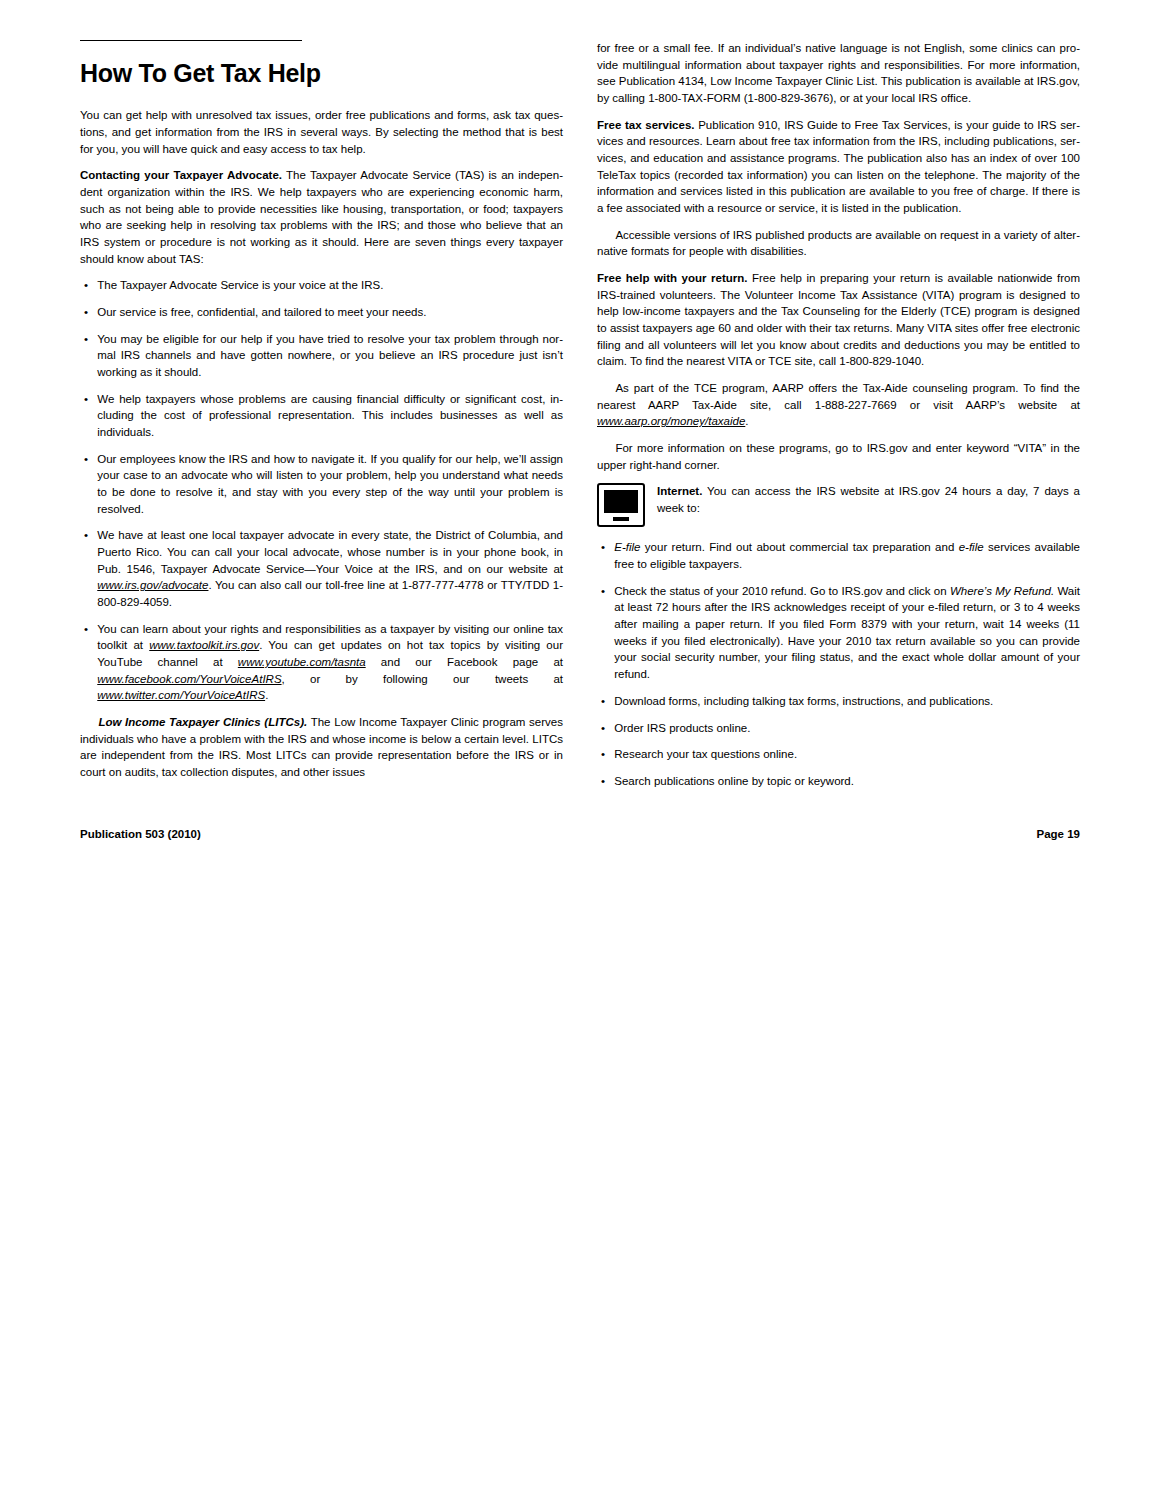How To Get Tax Help
You can get help with unresolved tax issues, order free publications and forms, ask tax questions, and get information from the IRS in several ways. By selecting the method that is best for you, you will have quick and easy access to tax help.
Contacting your Taxpayer Advocate. The Taxpayer Advocate Service (TAS) is an independent organization within the IRS. We help taxpayers who are experiencing economic harm, such as not being able to provide necessities like housing, transportation, or food; taxpayers who are seeking help in resolving tax problems with the IRS; and those who believe that an IRS system or procedure is not working as it should. Here are seven things every taxpayer should know about TAS:
The Taxpayer Advocate Service is your voice at the IRS.
Our service is free, confidential, and tailored to meet your needs.
You may be eligible for our help if you have tried to resolve your tax problem through normal IRS channels and have gotten nowhere, or you believe an IRS procedure just isn’t working as it should.
We help taxpayers whose problems are causing financial difficulty or significant cost, including the cost of professional representation. This includes businesses as well as individuals.
Our employees know the IRS and how to navigate it. If you qualify for our help, we’ll assign your case to an advocate who will listen to your problem, help you understand what needs to be done to resolve it, and stay with you every step of the way until your problem is resolved.
We have at least one local taxpayer advocate in every state, the District of Columbia, and Puerto Rico. You can call your local advocate, whose number is in your phone book, in Pub. 1546, Taxpayer Advocate Service—Your Voice at the IRS, and on our website at www.irs.gov/advocate. You can also call our toll-free line at 1-877-777-4778 or TTY/TDD 1-800-829-4059.
You can learn about your rights and responsibilities as a taxpayer by visiting our online tax toolkit at www.taxtoolkit.irs.gov. You can get updates on hot tax topics by visiting our YouTube channel at www.youtube.com/tasnta and our Facebook page at www.facebook.com/YourVoiceAtIRS, or by following our tweets at www.twitter.com/YourVoiceAtIRS.
Low Income Taxpayer Clinics (LITCs). The Low Income Taxpayer Clinic program serves individuals who have a problem with the IRS and whose income is below a certain level. LITCs are independent from the IRS. Most LITCs can provide representation before the IRS or in court on audits, tax collection disputes, and other issues
for free or a small fee. If an individual’s native language is not English, some clinics can provide multilingual information about taxpayer rights and responsibilities. For more information, see Publication 4134, Low Income Taxpayer Clinic List. This publication is available at IRS.gov, by calling 1-800-TAX-FORM (1-800-829-3676), or at your local IRS office.
Free tax services. Publication 910, IRS Guide to Free Tax Services, is your guide to IRS services and resources. Learn about free tax information from the IRS, including publications, services, and education and assistance programs. The publication also has an index of over 100 TeleTax topics (recorded tax information) you can listen on the telephone. The majority of the information and services listed in this publication are available to you free of charge. If there is a fee associated with a resource or service, it is listed in the publication.
Accessible versions of IRS published products are available on request in a variety of alternative formats for people with disabilities.
Free help with your return. Free help in preparing your return is available nationwide from IRS-trained volunteers. The Volunteer Income Tax Assistance (VITA) program is designed to help low-income taxpayers and the Tax Counseling for the Elderly (TCE) program is designed to assist taxpayers age 60 and older with their tax returns. Many VITA sites offer free electronic filing and all volunteers will let you know about credits and deductions you may be entitled to claim. To find the nearest VITA or TCE site, call 1-800-829-1040.
As part of the TCE program, AARP offers the Tax-Aide counseling program. To find the nearest AARP Tax-Aide site, call 1-888-227-7669 or visit AARP’s website at www.aarp.org/money/taxaide.
For more information on these programs, go to IRS.gov and enter keyword “VITA” in the upper right-hand corner.
Internet. You can access the IRS website at IRS.gov 24 hours a day, 7 days a week to:
E-file your return. Find out about commercial tax preparation and e-file services available free to eligible taxpayers.
Check the status of your 2010 refund. Go to IRS.gov and click on Where’s My Refund. Wait at least 72 hours after the IRS acknowledges receipt of your e-filed return, or 3 to 4 weeks after mailing a paper return. If you filed Form 8379 with your return, wait 14 weeks (11 weeks if you filed electronically). Have your 2010 tax return available so you can provide your social security number, your filing status, and the exact whole dollar amount of your refund.
Download forms, including talking tax forms, instructions, and publications.
Order IRS products online.
Research your tax questions online.
Search publications online by topic or keyword.
Publication 503 (2010)
Page 19